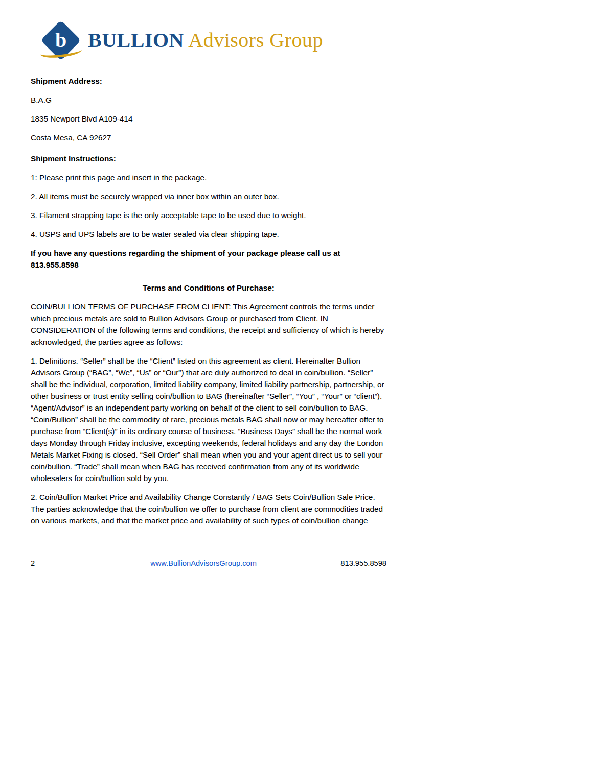b
BULLION Advisors Group
Shipment Address:
B.A.G
1835 Newport Blvd A109-414
Costa Mesa, CA 92627
Shipment Instructions:
1: Please print this page and insert in the package.
2. All items must be securely wrapped via inner box within an outer box.
3. Filament strapping tape is the only acceptable tape to be used due to weight.
4. USPS and UPS labels are to be water sealed via clear shipping tape.
If you have any questions regarding the shipment of your package please call us at 813.955.8598
Terms and Conditions of Purchase:
COIN/BULLION TERMS OF PURCHASE FROM CLIENT: This Agreement controls the terms under which precious metals are sold to Bullion Advisors Group or purchased from Client. IN CONSIDERATION of the following terms and conditions, the receipt and sufficiency of which is hereby acknowledged, the parties agree as follows:
1. Definitions. “Seller” shall be the “Client” listed on this agreement as client. Hereinafter Bullion Advisors Group (“BAG”, “We”, “Us” or “Our”) that are duly authorized to deal in coin/bullion. “Seller” shall be the individual, corporation, limited liability company, limited liability partnership, partnership, or other business or trust entity selling coin/bullion to BAG (hereinafter “Seller”, “You” , “Your” or “client”). “Agent/Advisor” is an independent party working on behalf of the client to sell coin/bullion to BAG. “Coin/Bullion” shall be the commodity of rare, precious metals BAG shall now or may hereafter offer to purchase from “Client(s)” in its ordinary course of business. “Business Days” shall be the normal work days Monday through Friday inclusive, excepting weekends, federal holidays and any day the London Metals Market Fixing is closed. “Sell Order” shall mean when you and your agent direct us to sell your coin/bullion. “Trade” shall mean when BAG has received confirmation from any of its worldwide wholesalers for coin/bullion sold by you.
2. Coin/Bullion Market Price and Availability Change Constantly / BAG Sets Coin/Bullion Sale Price. The parties acknowledge that the coin/bullion we offer to purchase from client are commodities traded on various markets, and that the market price and availability of such types of coin/bullion change
2
www.BullionAdvisorsGroup.com
813.955.8598